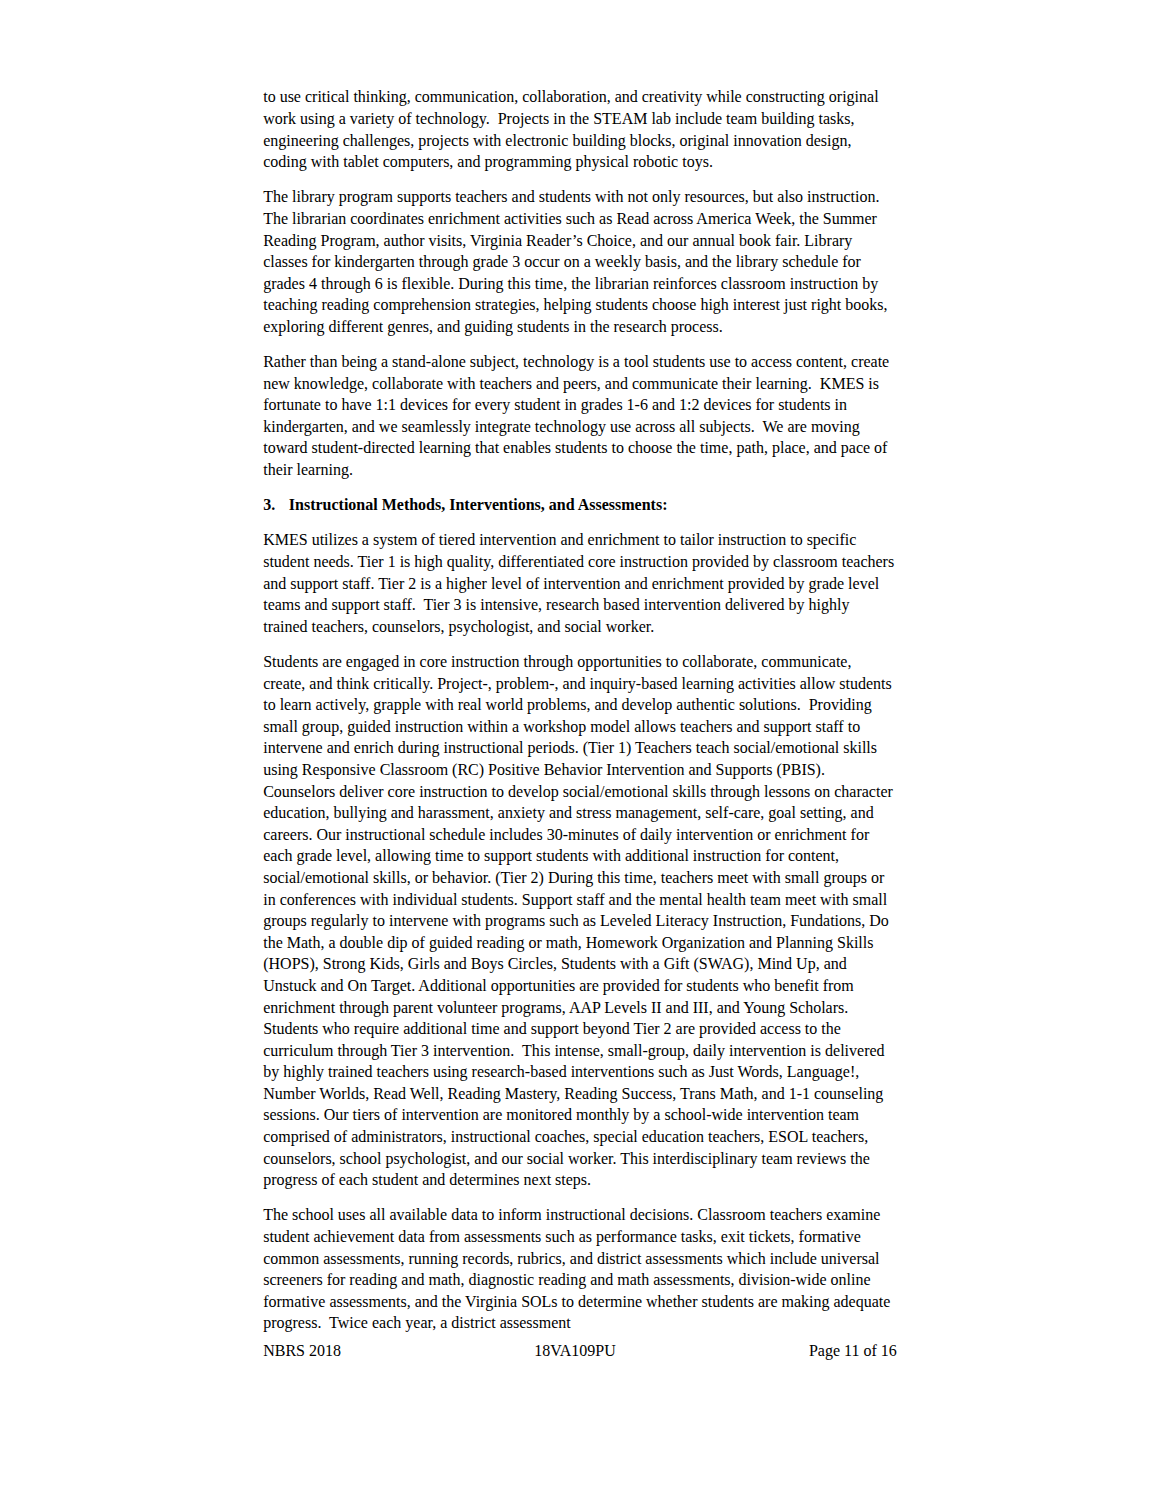to use critical thinking, communication, collaboration, and creativity while constructing original work using a variety of technology. Projects in the STEAM lab include team building tasks, engineering challenges, projects with electronic building blocks, original innovation design, coding with tablet computers, and programming physical robotic toys.
The library program supports teachers and students with not only resources, but also instruction. The librarian coordinates enrichment activities such as Read across America Week, the Summer Reading Program, author visits, Virginia Reader’s Choice, and our annual book fair. Library classes for kindergarten through grade 3 occur on a weekly basis, and the library schedule for grades 4 through 6 is flexible. During this time, the librarian reinforces classroom instruction by teaching reading comprehension strategies, helping students choose high interest just right books, exploring different genres, and guiding students in the research process.
Rather than being a stand-alone subject, technology is a tool students use to access content, create new knowledge, collaborate with teachers and peers, and communicate their learning. KMES is fortunate to have 1:1 devices for every student in grades 1-6 and 1:2 devices for students in kindergarten, and we seamlessly integrate technology use across all subjects. We are moving toward student-directed learning that enables students to choose the time, path, place, and pace of their learning.
3. Instructional Methods, Interventions, and Assessments:
KMES utilizes a system of tiered intervention and enrichment to tailor instruction to specific student needs. Tier 1 is high quality, differentiated core instruction provided by classroom teachers and support staff. Tier 2 is a higher level of intervention and enrichment provided by grade level teams and support staff. Tier 3 is intensive, research based intervention delivered by highly trained teachers, counselors, psychologist, and social worker.
Students are engaged in core instruction through opportunities to collaborate, communicate, create, and think critically. Project-, problem-, and inquiry-based learning activities allow students to learn actively, grapple with real world problems, and develop authentic solutions. Providing small group, guided instruction within a workshop model allows teachers and support staff to intervene and enrich during instructional periods. (Tier 1) Teachers teach social/emotional skills using Responsive Classroom (RC) Positive Behavior Intervention and Supports (PBIS). Counselors deliver core instruction to develop social/emotional skills through lessons on character education, bullying and harassment, anxiety and stress management, self-care, goal setting, and careers. Our instructional schedule includes 30-minutes of daily intervention or enrichment for each grade level, allowing time to support students with additional instruction for content, social/emotional skills, or behavior. (Tier 2) During this time, teachers meet with small groups or in conferences with individual students. Support staff and the mental health team meet with small groups regularly to intervene with programs such as Leveled Literacy Instruction, Fundations, Do the Math, a double dip of guided reading or math, Homework Organization and Planning Skills (HOPS), Strong Kids, Girls and Boys Circles, Students with a Gift (SWAG), Mind Up, and Unstuck and On Target. Additional opportunities are provided for students who benefit from enrichment through parent volunteer programs, AAP Levels II and III, and Young Scholars. Students who require additional time and support beyond Tier 2 are provided access to the curriculum through Tier 3 intervention. This intense, small-group, daily intervention is delivered by highly trained teachers using research-based interventions such as Just Words, Language!, Number Worlds, Read Well, Reading Mastery, Reading Success, Trans Math, and 1-1 counseling sessions. Our tiers of intervention are monitored monthly by a school-wide intervention team comprised of administrators, instructional coaches, special education teachers, ESOL teachers, counselors, school psychologist, and our social worker. This interdisciplinary team reviews the progress of each student and determines next steps.
The school uses all available data to inform instructional decisions. Classroom teachers examine student achievement data from assessments such as performance tasks, exit tickets, formative common assessments, running records, rubrics, and district assessments which include universal screeners for reading and math, diagnostic reading and math assessments, division-wide online formative assessments, and the Virginia SOLs to determine whether students are making adequate progress. Twice each year, a district assessment
NBRS 2018 18VA109PU Page 11 of 16